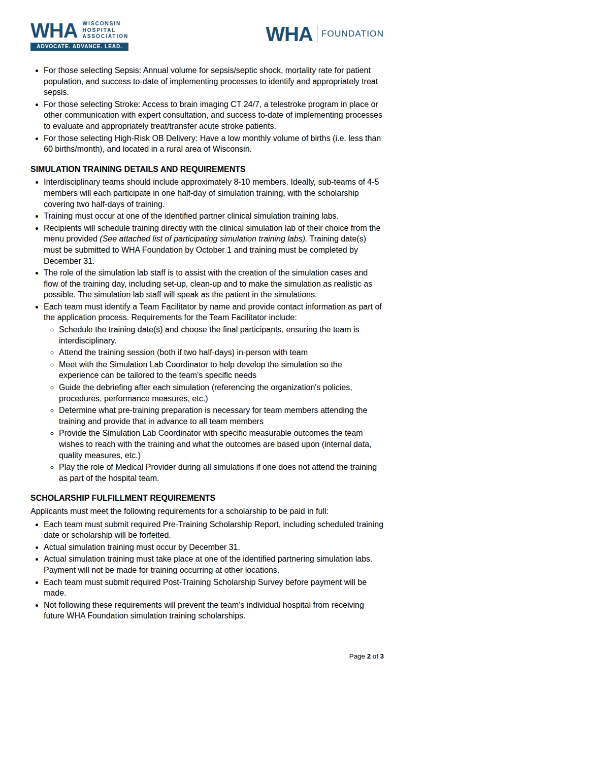WHA WISCONSIN
HOSPITAL
ASSOCIATION
ADVOCATE. ADVANCE. LEAD.
WHA FOUNDATION
For those selecting Sepsis: Annual volume for sepsis/septic shock, mortality rate for patient population, and success to-date of implementing processes to identify and appropriately treat sepsis.
For those selecting Stroke: Access to brain imaging CT 24/7, a telestroke program in place or other communication with expert consultation, and success to-date of implementing processes to evaluate and appropriately treat/transfer acute stroke patients.
For those selecting High-Risk OB Delivery: Have a low monthly volume of births (i.e. less than 60 births/month), and located in a rural area of Wisconsin.
Simulation Training Details and Requirements
Interdisciplinary teams should include approximately 8-10 members. Ideally, sub-teams of 4-5 members will each participate in one half-day of simulation training, with the scholarship covering two half-days of training.
Training must occur at one of the identified partner clinical simulation training labs.
Recipients will schedule training directly with the clinical simulation lab of their choice from the menu provided (See attached list of participating simulation training labs). Training date(s) must be submitted to WHA Foundation by October 1 and training must be completed by December 31.
The role of the simulation lab staff is to assist with the creation of the simulation cases and flow of the training day, including set-up, clean-up and to make the simulation as realistic as possible. The simulation lab staff will speak as the patient in the simulations.
Each team must identify a Team Facilitator by name and provide contact information as part of the application process. Requirements for the Team Facilitator include:
Schedule the training date(s) and choose the final participants, ensuring the team is interdisciplinary.
Attend the training session (both if two half-days) in-person with team
Meet with the Simulation Lab Coordinator to help develop the simulation so the experience can be tailored to the team's specific needs
Guide the debriefing after each simulation (referencing the organization's policies, procedures, performance measures, etc.)
Determine what pre-training preparation is necessary for team members attending the training and provide that in advance to all team members
Provide the Simulation Lab Coordinator with specific measurable outcomes the team wishes to reach with the training and what the outcomes are based upon (internal data, quality measures, etc.)
Play the role of Medical Provider during all simulations if one does not attend the training as part of the hospital team.
Scholarship Fulfillment Requirements
Applicants must meet the following requirements for a scholarship to be paid in full:
Each team must submit required Pre-Training Scholarship Report, including scheduled training date or scholarship will be forfeited.
Actual simulation training must occur by December 31.
Actual simulation training must take place at one of the identified partnering simulation labs. Payment will not be made for training occurring at other locations.
Each team must submit required Post-Training Scholarship Survey before payment will be made.
Not following these requirements will prevent the team's individual hospital from receiving future WHA Foundation simulation training scholarships.
Page 2 of 3